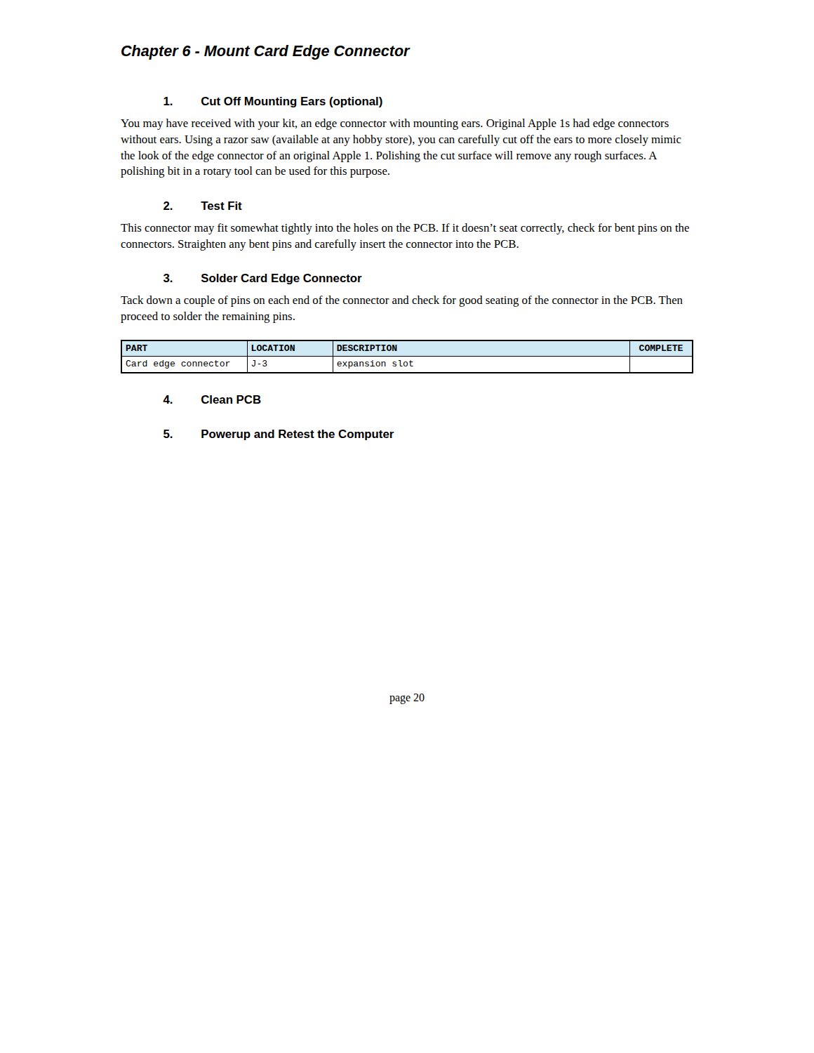Chapter 6 - Mount Card Edge Connector
1. Cut Off Mounting Ears (optional)
You may have received with your kit, an edge connector with mounting ears. Original Apple 1s had edge connectors without ears. Using a razor saw (available at any hobby store), you can carefully cut off the ears to more closely mimic the look of the edge connector of an original Apple 1. Polishing the cut surface will remove any rough surfaces. A polishing bit in a rotary tool can be used for this purpose.
2. Test Fit
This connector may fit somewhat tightly into the holes on the PCB. If it doesn’t seat correctly, check for bent pins on the connectors. Straighten any bent pins and carefully insert the connector into the PCB.
3. Solder Card Edge Connector
Tack down a couple of pins on each end of the connector and check for good seating of the connector in the PCB. Then proceed to solder the remaining pins.
| PART | LOCATION | DESCRIPTION | COMPLETE |
| --- | --- | --- | --- |
| Card edge connector | J-3 | expansion slot | |
4. Clean PCB
5. Powerup and Retest the Computer
page 20